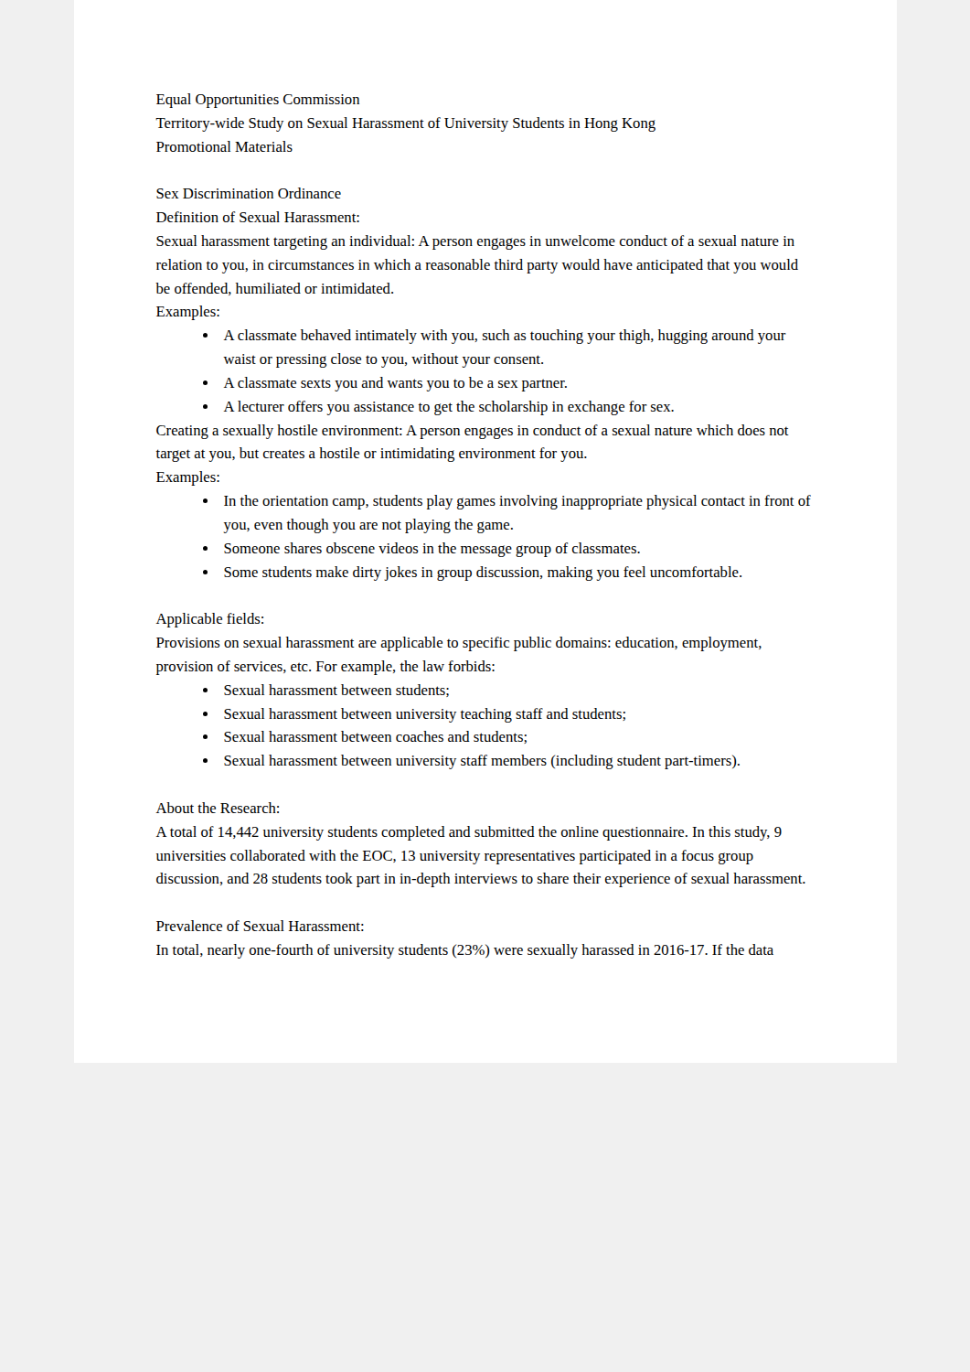Equal Opportunities Commission
Territory-wide Study on Sexual Harassment of University Students in Hong Kong
Promotional Materials
Sex Discrimination Ordinance
Definition of Sexual Harassment:
Sexual harassment targeting an individual: A person engages in unwelcome conduct of a sexual nature in relation to you, in circumstances in which a reasonable third party would have anticipated that you would be offended, humiliated or intimidated.
Examples:
A classmate behaved intimately with you, such as touching your thigh, hugging around your waist or pressing close to you, without your consent.
A classmate sexts you and wants you to be a sex partner.
A lecturer offers you assistance to get the scholarship in exchange for sex.
Creating a sexually hostile environment: A person engages in conduct of a sexual nature which does not target at you, but creates a hostile or intimidating environment for you.
Examples:
In the orientation camp, students play games involving inappropriate physical contact in front of you, even though you are not playing the game.
Someone shares obscene videos in the message group of classmates.
Some students make dirty jokes in group discussion, making you feel uncomfortable.
Applicable fields:
Provisions on sexual harassment are applicable to specific public domains: education, employment, provision of services, etc. For example, the law forbids:
Sexual harassment between students;
Sexual harassment between university teaching staff and students;
Sexual harassment between coaches and students;
Sexual harassment between university staff members (including student part-timers).
About the Research:
A total of 14,442 university students completed and submitted the online questionnaire. In this study, 9 universities collaborated with the EOC, 13 university representatives participated in a focus group discussion, and 28 students took part in in-depth interviews to share their experience of sexual harassment.
Prevalence of Sexual Harassment:
In total, nearly one-fourth of university students (23%) were sexually harassed in 2016-17. If the data